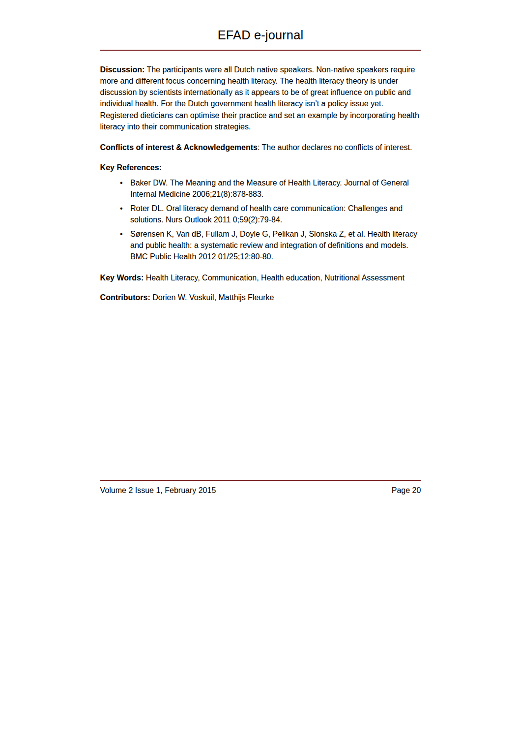EFAD e-journal
Discussion: The participants were all Dutch native speakers. Non-native speakers require more and different focus concerning health literacy. The health literacy theory is under discussion by scientists internationally as it appears to be of great influence on public and individual health. For the Dutch government health literacy isn’t a policy issue yet. Registered dieticians can optimise their practice and set an example by incorporating health literacy into their communication strategies.
Conflicts of interest & Acknowledgements: The author declares no conflicts of interest.
Key References:
Baker DW. The Meaning and the Measure of Health Literacy. Journal of General Internal Medicine 2006;21(8):878-883.
Roter DL. Oral literacy demand of health care communication: Challenges and solutions. Nurs Outlook 2011 0;59(2):79-84.
Sørensen K, Van dB, Fullam J, Doyle G, Pelikan J, Slonska Z, et al. Health literacy and public health: a systematic review and integration of definitions and models. BMC Public Health 2012 01/25;12:80-80.
Key Words: Health Literacy, Communication, Health education, Nutritional Assessment
Contributors: Dorien W. Voskuil, Matthijs Fleurke
Volume 2 Issue 1, February 2015 Page 20